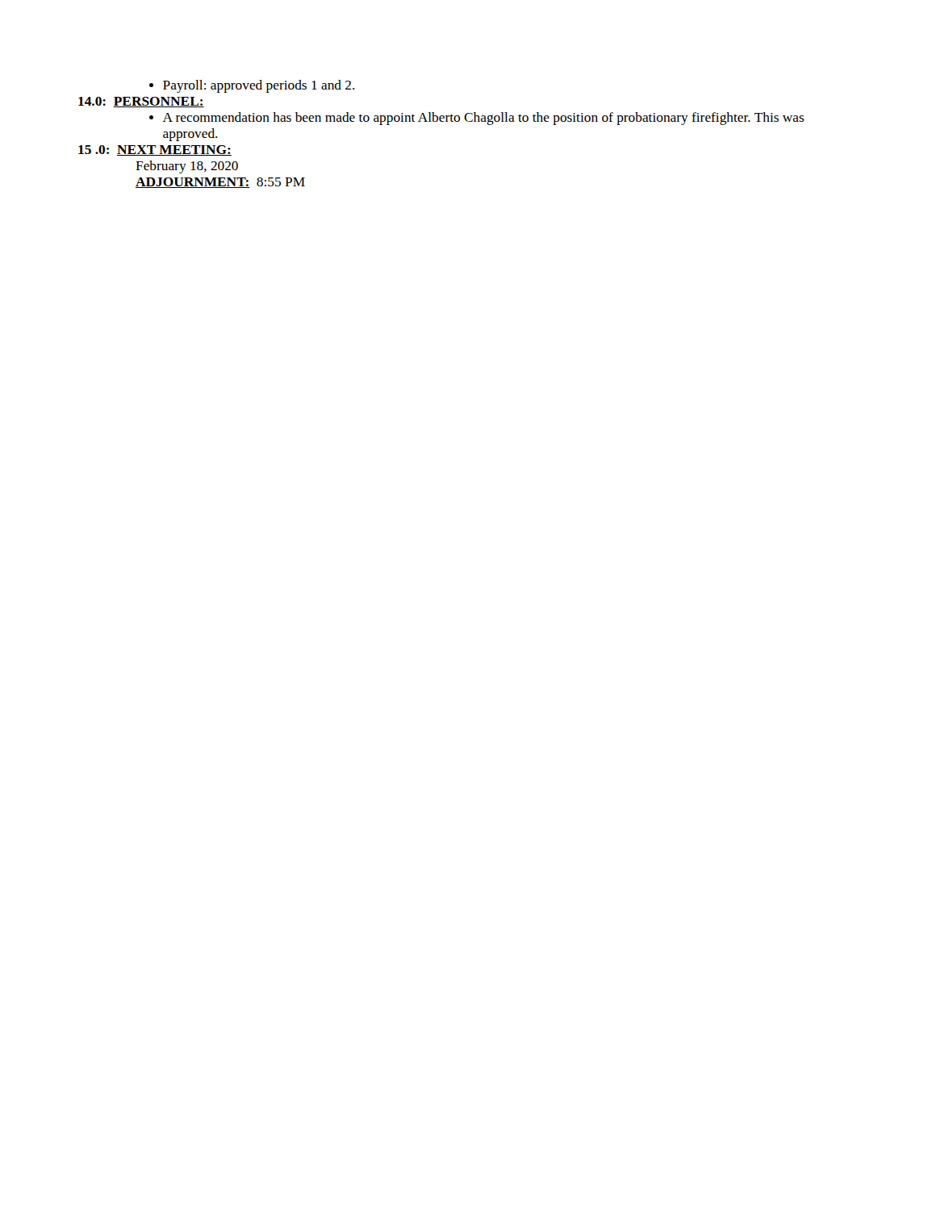Payroll: approved periods 1 and 2.
14.0: PERSONNEL:
A recommendation has been made to appoint Alberto Chagolla to the position of probationary firefighter. This was approved.
15 .0: NEXT MEETING:
February 18, 2020
ADJOURNMENT: 8:55 PM